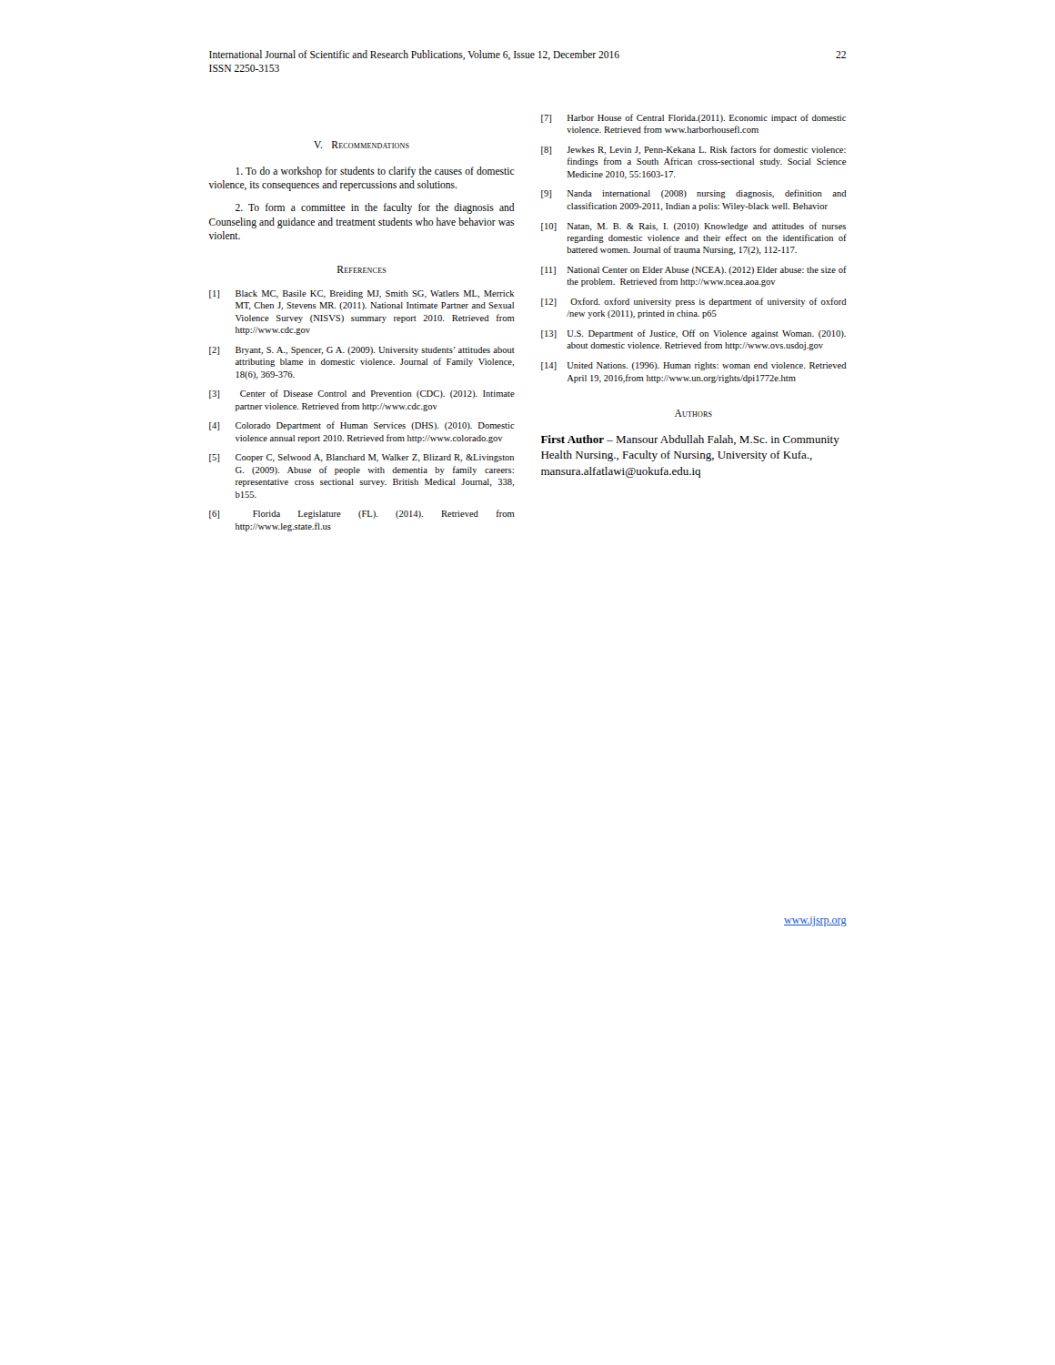International Journal of Scientific and Research Publications, Volume 6, Issue 12, December 2016
ISSN 2250-3153
22
V. Recommendations
1. To do a workshop for students to clarify the causes of domestic violence, its consequences and repercussions and solutions.
2. To form a committee in the faculty for the diagnosis and Counseling and guidance and treatment students who have behavior was violent.
References
[1] Black MC, Basile KC, Breiding MJ, Smith SG, Watlers ML, Merrick MT, Chen J, Stevens MR. (2011). National Intimate Partner and Sexual Violence Survey (NISVS) summary report 2010. Retrieved from http://www.cdc.gov
[2] Bryant, S. A., Spencer, G A. (2009). University students’ attitudes about attributing blame in domestic violence. Journal of Family Violence, 18(6), 369-376.
[3] Center of Disease Control and Prevention (CDC). (2012). Intimate partner violence. Retrieved from http://www.cdc.gov
[4] Colorado Department of Human Services (DHS). (2010). Domestic violence annual report 2010. Retrieved from http://www.colorado.gov
[5] Cooper C, Selwood A, Blanchard M, Walker Z, Blizard R, &Livingston G. (2009). Abuse of people with dementia by family careers: representative cross sectional survey. British Medical Journal, 338, b155.
[6] Florida Legislature (FL). (2014). Retrieved from http://www.leg.state.fl.us
[7] Harbor House of Central Florida.(2011). Economic impact of domestic violence. Retrieved from www.harborhousefl.com
[8] Jewkes R, Levin J, Penn-Kekana L. Risk factors for domestic violence: findings from a South African cross-sectional study. Social Science Medicine 2010, 55:1603-17.
[9] Nanda international (2008) nursing diagnosis, definition and classification 2009-2011, Indian a polis: Wiley-black well. Behavior
[10] Natan, M. B. & Rais, I. (2010) Knowledge and attitudes of nurses regarding domestic violence and their effect on the identification of battered women. Journal of trauma Nursing, 17(2), 112-117.
[11] National Center on Elder Abuse (NCEA). (2012) Elder abuse: the size of the problem. Retrieved from http://www.ncea.aoa.gov
[12] Oxford. oxford university press is department of university of oxford /new york (2011), printed in china. p65
[13] U.S. Department of Justice, Off on Violence against Woman. (2010). about domestic violence. Retrieved from http://www.ovs.usdoj.gov
[14] United Nations. (1996). Human rights: woman end violence. Retrieved April 19, 2016,from http://www.un.org/rights/dpi1772e.htm
Authors
First Author – Mansour Abdullah Falah, M.Sc. in Community Health Nursing., Faculty of Nursing, University of Kufa., mansura.alfatlawi@uokufa.edu.iq
www.ijsrp.org